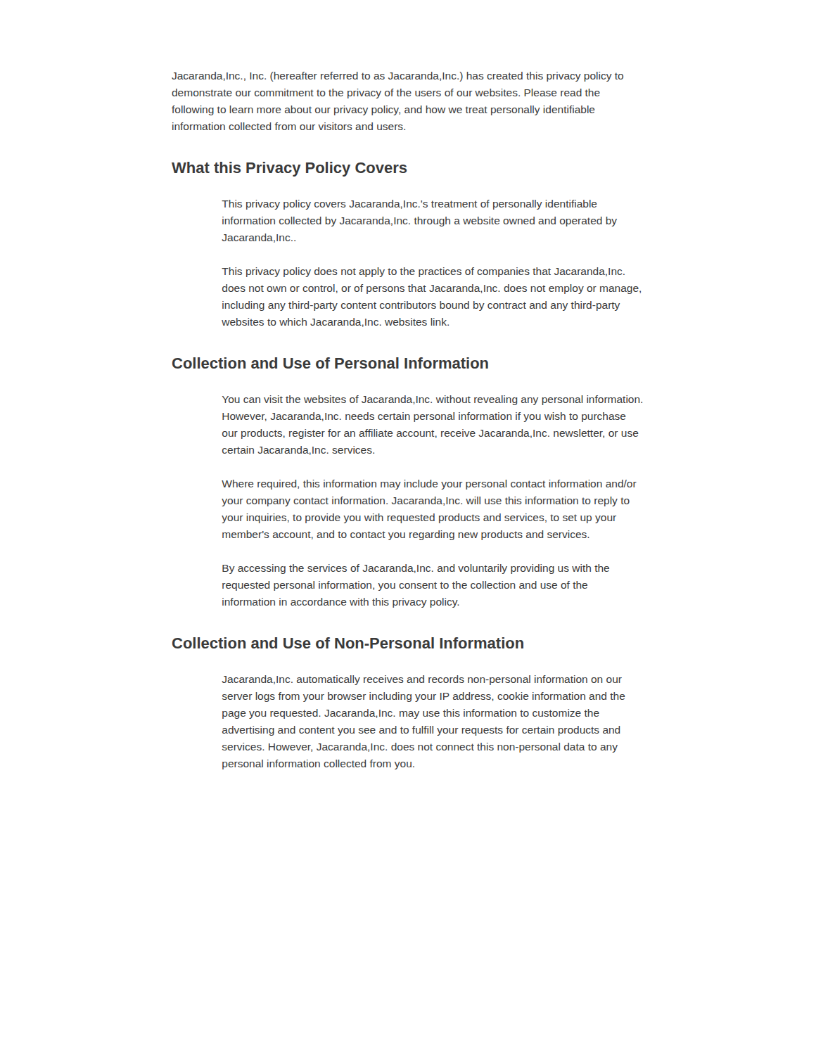Jacaranda,Inc., Inc. (hereafter referred to as Jacaranda,Inc.) has created this privacy policy to demonstrate our commitment to the privacy of the users of our websites. Please read the following to learn more about our privacy policy, and how we treat personally identifiable information collected from our visitors and users.
What this Privacy Policy Covers
This privacy policy covers Jacaranda,Inc.'s treatment of personally identifiable information collected by Jacaranda,Inc. through a website owned and operated by Jacaranda,Inc..
This privacy policy does not apply to the practices of companies that Jacaranda,Inc. does not own or control, or of persons that Jacaranda,Inc. does not employ or manage, including any third-party content contributors bound by contract and any third-party websites to which Jacaranda,Inc. websites link.
Collection and Use of Personal Information
You can visit the websites of Jacaranda,Inc. without revealing any personal information. However, Jacaranda,Inc. needs certain personal information if you wish to purchase our products, register for an affiliate account, receive Jacaranda,Inc. newsletter, or use certain Jacaranda,Inc. services.
Where required, this information may include your personal contact information and/or your company contact information. Jacaranda,Inc. will use this information to reply to your inquiries, to provide you with requested products and services, to set up your member's account, and to contact you regarding new products and services.
By accessing the services of Jacaranda,Inc. and voluntarily providing us with the requested personal information, you consent to the collection and use of the information in accordance with this privacy policy.
Collection and Use of Non-Personal Information
Jacaranda,Inc. automatically receives and records non-personal information on our server logs from your browser including your IP address, cookie information and the page you requested. Jacaranda,Inc. may use this information to customize the advertising and content you see and to fulfill your requests for certain products and services. However, Jacaranda,Inc. does not connect this non-personal data to any personal information collected from you.